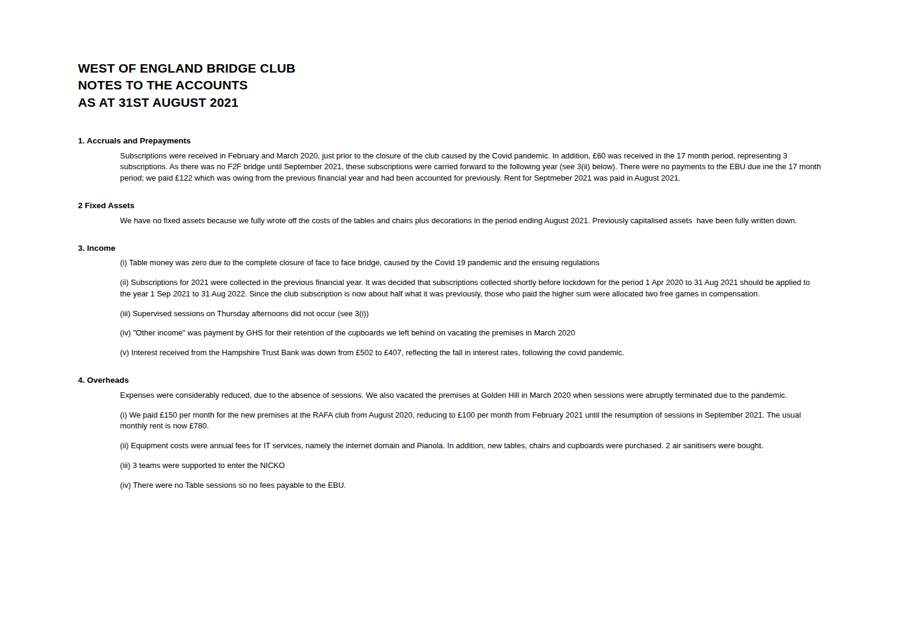WEST OF ENGLAND BRIDGE CLUB NOTES TO THE ACCOUNTS AS AT 31ST AUGUST 2021
1. Accruals and Prepayments
Subscriptions were received in February and March 2020, just prior to the closure of the club caused by the Covid pandemic. In addition, £60 was received in the 17 month period, representing 3 subscriptions. As there was no F2F bridge until September 2021, these subscriptions were carried forward to the following year (see 3(ii) below). There were no payments to the EBU due ine the 17 month period; we paid £122 which was owing from the previous financial year and had been accounted for previously. Rent for Septmeber 2021 was paid in August 2021.
2 Fixed Assets
We have no fixed assets because we fully wrote off the costs of the tables and chairs plus decorations in the period ending August 2021. Previously capitalised assets have been fully written down.
3. Income
(i) Table money was zero due to the complete closure of face to face bridge, caused by the Covid 19 pandemic and the ensuing regulations
(ii) Subscriptions for 2021 were collected in the previous financial year. It was decided that subscriptions collected shortly before lockdown for the period 1 Apr 2020 to 31 Aug 2021 should be applied to the year 1 Sep 2021 to 31 Aug 2022. Since the club subscription is now about half what it was previously, those who paid the higher sum were allocated two free games in compensation.
(iii) Supervised sessions on Thursday afternoons did not occur (see 3(i))
(iv) "Other income" was payment by GHS for their retention of the cupboards we left behind on vacating the premises in March 2020
(v) Interest received from the Hampshire Trust Bank was down from £502 to £407, reflecting the fall in interest rates, following the covid pandemic.
4. Overheads
Expenses were considerably reduced, due to the absence of sessions. We also vacated the premises at Golden Hill in March 2020 when sessions were abruptly terminated due to the pandemic.
(i) We paid £150 per month for the new premises at the RAFA club from August 2020, reducing to £100 per month from February 2021 until the resumption of sessions in September 2021. The usual monthly rent is now £780.
(ii) Equipment costs were annual fees for IT services, namely the internet domain and Pianola. In addition, new tables, chairs and cupboards were purchased. 2 air sanitisers were bought.
(iii) 3 teams were supported to enter the NICKO
(iv) There were no Table sessions so no fees payable to the EBU.